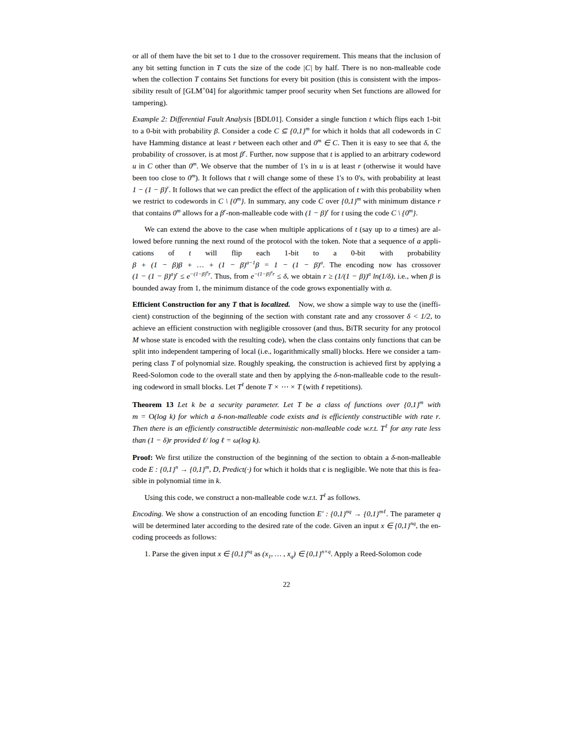or all of them have the bit set to 1 due to the crossover requirement. This means that the inclusion of any bit setting function in T cuts the size of the code |C| by half. There is no non-malleable code when the collection T contains Set functions for every bit position (this is consistent with the impossibility result of [GLM+04] for algorithmic tamper proof security when Set functions are allowed for tampering).
Example 2: Differential Fault Analysis [BDL01]. Consider a single function t which flips each 1-bit to a 0-bit with probability β. Consider a code C ⊆ {0,1}m for which it holds that all codewords in C have Hamming distance at least r between each other and 0m ∈ C. Then it is easy to see that δ, the probability of crossover, is at most βr. Further, now suppose that t is applied to an arbitrary codeword u in C other than 0m. We observe that the number of 1's in u is at least r (otherwise it would have been too close to 0m). It follows that t will change some of these 1's to 0's, with probability at least 1 − (1 − β)r. It follows that we can predict the effect of the application of t with this probability when we restrict to codewords in C \ {0m}. In summary, any code C over {0,1}m with minimum distance r that contains 0m allows for a βr-non-malleable code with (1 − β)r for t using the code C \ {0m}.
We can extend the above to the case when multiple applications of t (say up to a times) are allowed before running the next round of the protocol with the token. Note that a sequence of a applications of t will flip each 1-bit to a 0-bit with probability β + (1 − β)β + … + (1 − β)a−1β = 1 − (1 − β)a. The encoding now has crossover (1 − (1 − β)a)r ≤ e−(1−β)ar. Thus, from e−(1−β)ar ≤ δ, we obtain r ≥ (1/(1 − β))a ln(1/δ), i.e., when β is bounded away from 1, the minimum distance of the code grows exponentially with a.
Efficient Construction for any T that is localized. Now, we show a simple way to use the (inefficient) construction of the beginning of the section with constant rate and any crossover δ < 1/2, to achieve an efficient construction with negligible crossover (and thus, BiTR security for any protocol M whose state is encoded with the resulting code), when the class contains only functions that can be split into independent tampering of local (i.e., logarithmically small) blocks. Here we consider a tampering class T of polynomial size. Roughly speaking, the construction is achieved first by applying a Reed-Solomon code to the overall state and then by applying the δ-non-malleable code to the resulting codeword in small blocks. Let Tℓ denote T × ⋯ × T (with ℓ repetitions).
Theorem 13 Let k be a security parameter. Let T be a class of functions over {0,1}m with m = O(log k) for which a δ-non-malleable code exists and is efficiently constructible with rate r. Then there is an efficiently constructible deterministic non-malleable code w.r.t. Tℓ for any rate less than (1 − δ)r provided ℓ/ log ℓ = ω(log k).
Proof: We first utilize the construction of the beginning of the section to obtain a δ-non-malleable code E : {0,1}n → {0,1}m, D, Predict(·) for which it holds that ϵ is negligible. We note that this is feasible in polynomial time in k.
Using this code, we construct a non-malleable code w.r.t. Tℓ as follows.
Encoding. We show a construction of an encoding function E′ : {0,1}nq → {0,1}mℓ. The parameter q will be determined later according to the desired rate of the code. Given an input x ∈ {0,1}nq, the encoding proceeds as follows:
Parse the given input x ∈ {0,1}nq as (x1, … , xq) ∈ {0,1}n×q. Apply a Reed-Solomon code
22